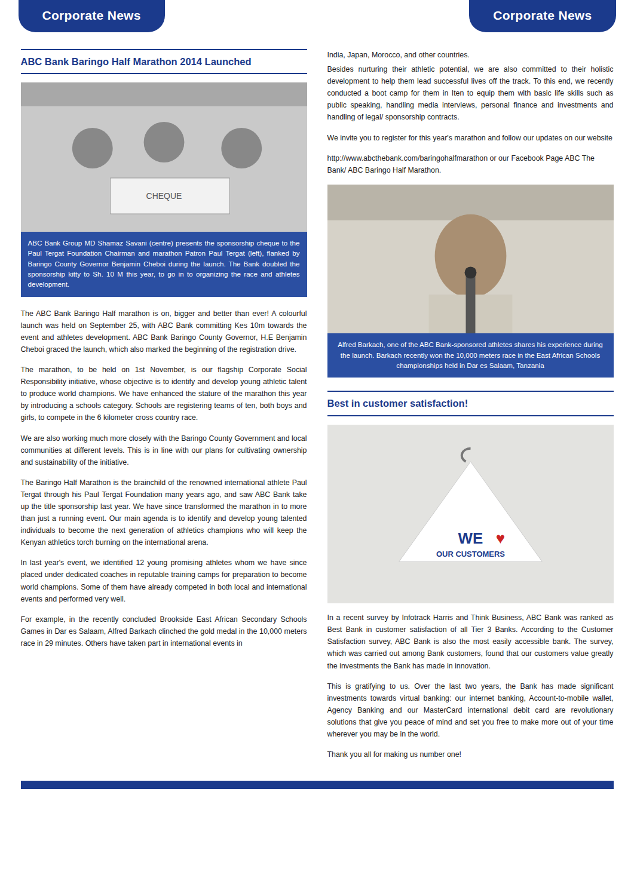Corporate News
Corporate News
ABC Bank Baringo Half Marathon 2014 Launched
ABC Bank Group MD Shamaz Savani (centre) presents the sponsorship cheque to the Paul Tergat Foundation Chairman and marathon Patron Paul Tergat (left), flanked by Baringo County Governor Benjamin Cheboi during the launch. The Bank doubled the sponsorship kitty to Sh. 10 M this year, to go in to organizing the race and athletes development.
The ABC Bank Baringo Half marathon is on, bigger and better than ever! A colourful launch was held on September 25, with ABC Bank committing Kes 10m towards the event and athletes development. ABC Bank Baringo County Governor, H.E Benjamin Cheboi graced the launch, which also marked the beginning of the registration drive.
The marathon, to be held on 1st November, is our flagship Corporate Social Responsibility initiative, whose objective is to identify and develop young athletic talent to produce world champions. We have enhanced the stature of the marathon this year by introducing a schools category. Schools are registering teams of ten, both boys and girls, to compete in the 6 kilometer cross country race.
We are also working much more closely with the Baringo County Government and local communities at different levels. This is in line with our plans for cultivating ownership and sustainability of the initiative.
The Baringo Half Marathon is the brainchild of the renowned international athlete Paul Tergat through his Paul Tergat Foundation many years ago, and saw ABC Bank take up the title sponsorship last year. We have since transformed the marathon in to more than just a running event. Our main agenda is to identify and develop young talented individuals to become the next generation of athletics champions who will keep the Kenyan athletics torch burning on the international arena.
In last year's event, we identified 12 young promising athletes whom we have since placed under dedicated coaches in reputable training camps for preparation to become world champions. Some of them have already competed in both local and international events and performed very well.
For example, in the recently concluded Brookside East African Secondary Schools Games in Dar es Salaam, Alfred Barkach clinched the gold medal in the 10,000 meters race in 29 minutes. Others have taken part in international events in
India, Japan, Morocco, and other countries.
Besides nurturing their athletic potential, we are also committed to their holistic development to help them lead successful lives off the track. To this end, we recently conducted a boot camp for them in Iten to equip them with basic life skills such as public speaking, handling media interviews, personal finance and investments and handling of legal/ sponsorship contracts.
We invite you to register for this year's marathon and follow our updates on our website
http://www.abcthebank.com/baringohalfmarathon or our Facebook Page ABC The Bank/ ABC Baringo Half Marathon.
Alfred Barkach, one of the ABC Bank-sponsored athletes shares his experience during the launch. Barkach recently won the 10,000 meters race in the East African Schools championships held in Dar es Salaam, Tanzania
Best in customer satisfaction!
In a recent survey by Infotrack Harris and Think Business, ABC Bank was ranked as Best Bank in customer satisfaction of all Tier 3 Banks. According to the Customer Satisfaction survey, ABC Bank is also the most easily accessible bank. The survey, which was carried out among Bank customers, found that our customers value greatly the investments the Bank has made in innovation.
This is gratifying to us. Over the last two years, the Bank has made significant investments towards virtual banking: our internet banking, Account-to-mobile wallet, Agency Banking and our MasterCard international debit card are revolutionary solutions that give you peace of mind and set you free to make more out of your time wherever you may be in the world.
Thank you all for making us number one!